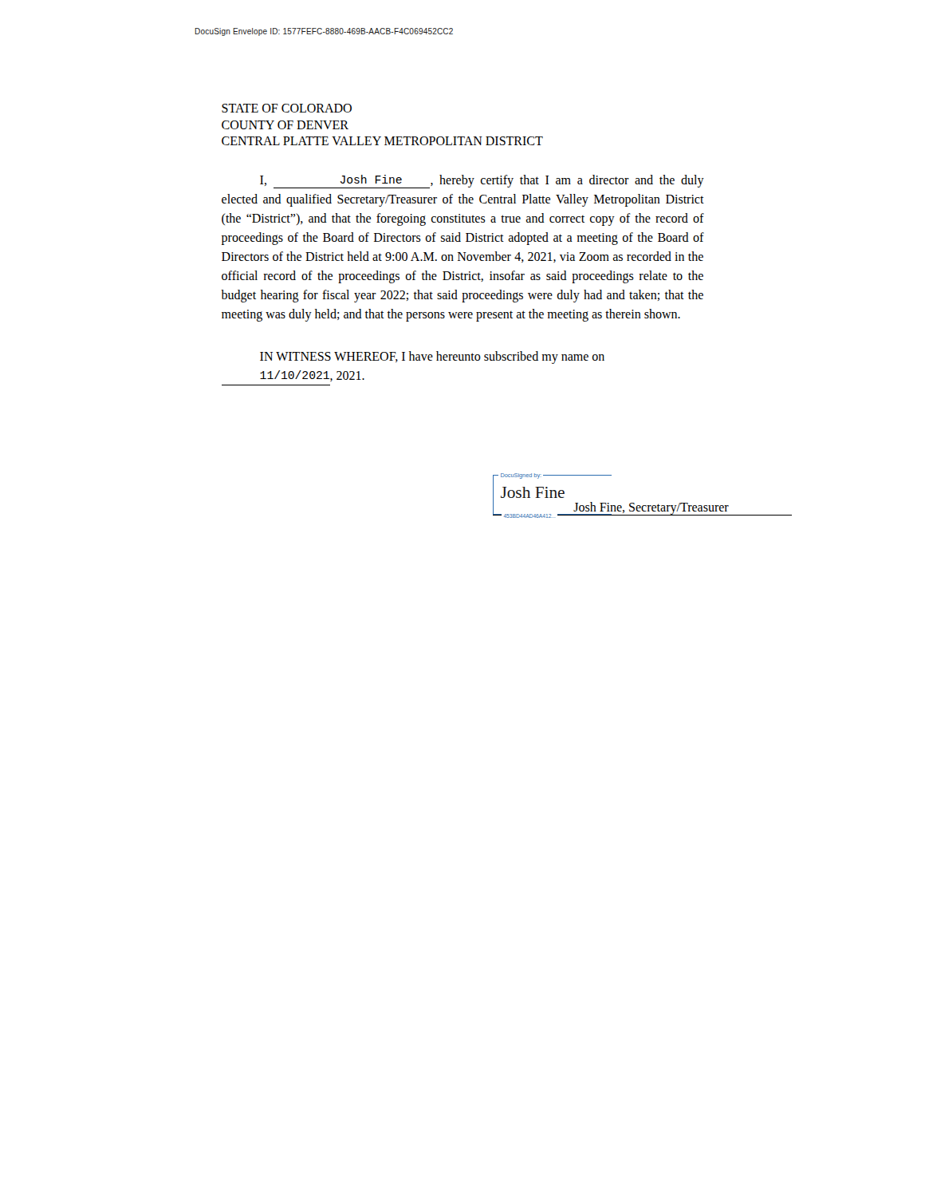DocuSign Envelope ID: 1577FEFC-8880-469B-AACB-F4C069452CC2
STATE OF COLORADO
COUNTY OF DENVER
CENTRAL PLATTE VALLEY METROPOLITAN DISTRICT
I, Josh Fine, hereby certify that I am a director and the duly elected and qualified Secretary/Treasurer of the Central Platte Valley Metropolitan District (the “District”), and that the foregoing constitutes a true and correct copy of the record of proceedings of the Board of Directors of said District adopted at a meeting of the Board of Directors of the District held at 9:00 A.M. on November 4, 2021, via Zoom as recorded in the official record of the proceedings of the District, insofar as said proceedings relate to the budget hearing for fiscal year 2022; that said proceedings were duly had and taken; that the meeting was duly held; and that the persons were present at the meeting as therein shown.
IN WITNESS WHEREOF, I have hereunto subscribed my name on11/10/2021, 2021.
DocuSigned by:
Josh Fine
453BD44AD46A412...
Josh Fine, Secretary/Treasurer